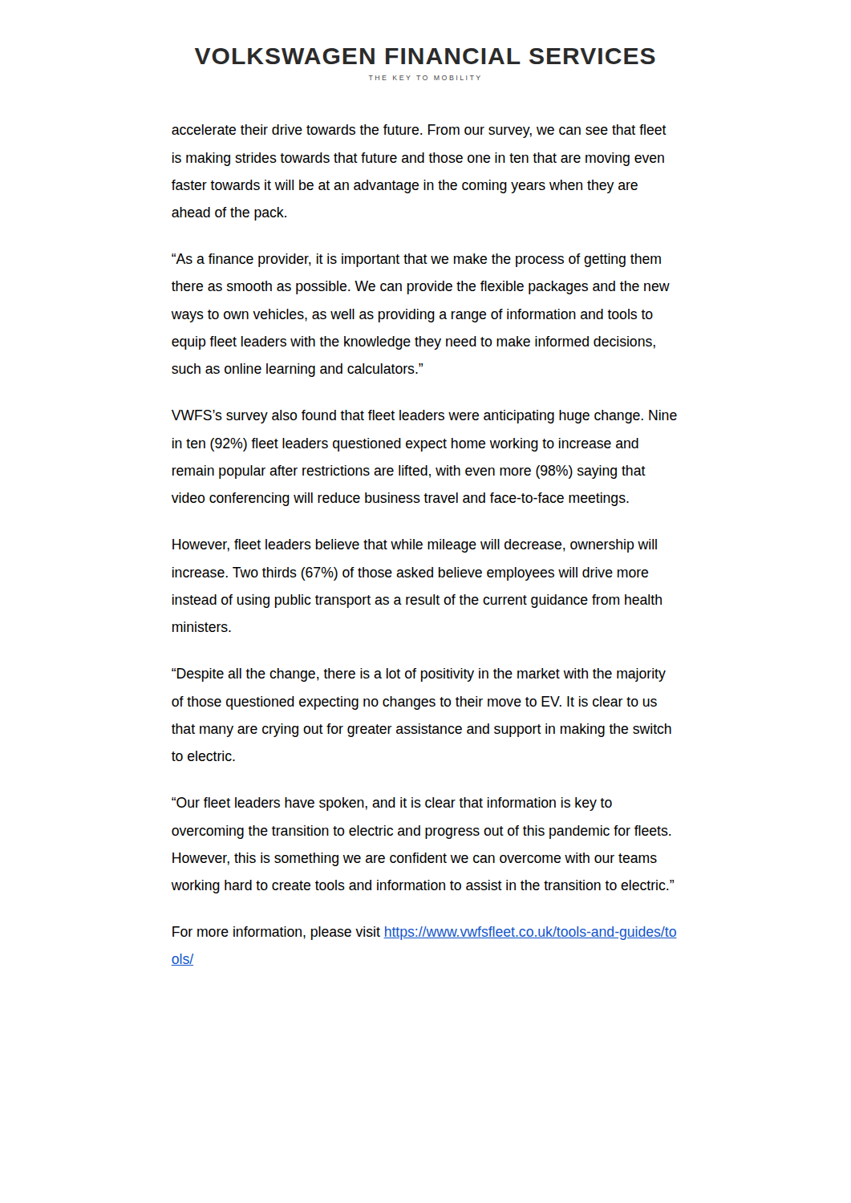VOLKSWAGEN FINANCIAL SERVICES
The key to mobility
accelerate their drive towards the future. From our survey, we can see that fleet is making strides towards that future and those one in ten that are moving even faster towards it will be at an advantage in the coming years when they are ahead of the pack.
“As a finance provider, it is important that we make the process of getting them there as smooth as possible. We can provide the flexible packages and the new ways to own vehicles, as well as providing a range of information and tools to equip fleet leaders with the knowledge they need to make informed decisions, such as online learning and calculators.”
VWFS’s survey also found that fleet leaders were anticipating huge change. Nine in ten (92%) fleet leaders questioned expect home working to increase and remain popular after restrictions are lifted, with even more (98%) saying that video conferencing will reduce business travel and face-to-face meetings.
However, fleet leaders believe that while mileage will decrease, ownership will increase. Two thirds (67%) of those asked believe employees will drive more instead of using public transport as a result of the current guidance from health ministers.
“Despite all the change, there is a lot of positivity in the market with the majority of those questioned expecting no changes to their move to EV. It is clear to us that many are crying out for greater assistance and support in making the switch to electric.
“Our fleet leaders have spoken, and it is clear that information is key to overcoming the transition to electric and progress out of this pandemic for fleets. However, this is something we are confident we can overcome with our teams working hard to create tools and information to assist in the transition to electric.”
For more information, please visit https://www.vwfsfleet.co.uk/tools-and-guides/tools/